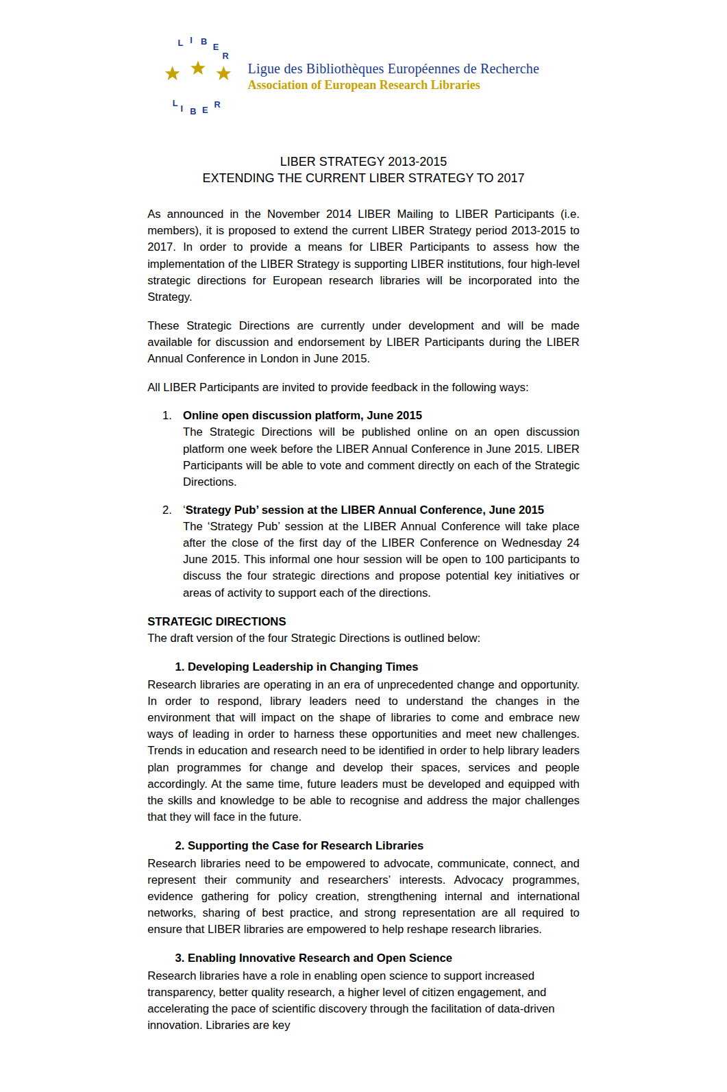L I B E R L I B E R
Ligue des Bibliothèques Européennes de Recherche
Association of European Research Libraries
LIBER STRATEGY 2013-2015
EXTENDING THE CURRENT LIBER STRATEGY TO 2017
As announced in the November 2014 LIBER Mailing to LIBER Participants (i.e. members), it is proposed to extend the current LIBER Strategy period 2013-2015 to 2017. In order to provide a means for LIBER Participants to assess how the implementation of the LIBER Strategy is supporting LIBER institutions, four high-level strategic directions for European research libraries will be incorporated into the Strategy.
These Strategic Directions are currently under development and will be made available for discussion and endorsement by LIBER Participants during the LIBER Annual Conference in London in June 2015.
All LIBER Participants are invited to provide feedback in the following ways:
Online open discussion platform, June 2015
The Strategic Directions will be published online on an open discussion platform one week before the LIBER Annual Conference in June 2015. LIBER Participants will be able to vote and comment directly on each of the Strategic Directions.
‘Strategy Pub’ session at the LIBER Annual Conference, June 2015
The ‘Strategy Pub’ session at the LIBER Annual Conference will take place after the close of the first day of the LIBER Conference on Wednesday 24 June 2015. This informal one hour session will be open to 100 participants to discuss the four strategic directions and propose potential key initiatives or areas of activity to support each of the directions.
Strategic Directions
The draft version of the four Strategic Directions is outlined below:
Developing Leadership in Changing Times
Research libraries are operating in an era of unprecedented change and opportunity. In order to respond, library leaders need to understand the changes in the environment that will impact on the shape of libraries to come and embrace new ways of leading in order to harness these opportunities and meet new challenges. Trends in education and research need to be identified in order to help library leaders plan programmes for change and develop their spaces, services and people accordingly. At the same time, future leaders must be developed and equipped with the skills and knowledge to be able to recognise and address the major challenges that they will face in the future.
Supporting the Case for Research Libraries
Research libraries need to be empowered to advocate, communicate, connect, and represent their community and researchers’ interests. Advocacy programmes, evidence gathering for policy creation, strengthening internal and international networks, sharing of best practice, and strong representation are all required to ensure that LIBER libraries are empowered to help reshape research libraries.
Enabling Innovative Research and Open Science
Research libraries have a role in enabling open science to support increased transparency, better quality research, a higher level of citizen engagement, and accelerating the pace of scientific discovery through the facilitation of data-driven innovation. Libraries are key